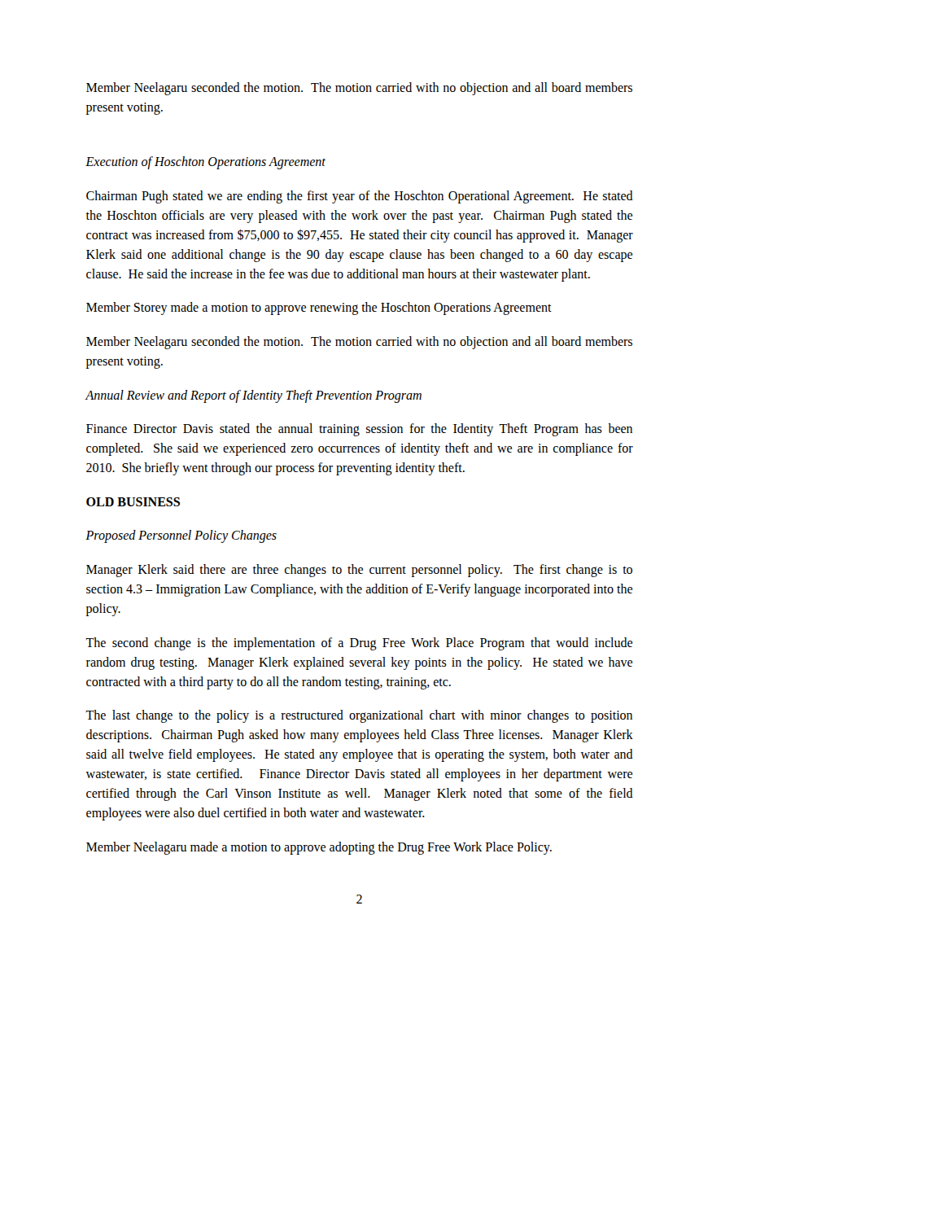Member Neelagaru seconded the motion. The motion carried with no objection and all board members present voting.
Execution of Hoschton Operations Agreement
Chairman Pugh stated we are ending the first year of the Hoschton Operational Agreement. He stated the Hoschton officials are very pleased with the work over the past year. Chairman Pugh stated the contract was increased from $75,000 to $97,455. He stated their city council has approved it. Manager Klerk said one additional change is the 90 day escape clause has been changed to a 60 day escape clause. He said the increase in the fee was due to additional man hours at their wastewater plant.
Member Storey made a motion to approve renewing the Hoschton Operations Agreement
Member Neelagaru seconded the motion. The motion carried with no objection and all board members present voting.
Annual Review and Report of Identity Theft Prevention Program
Finance Director Davis stated the annual training session for the Identity Theft Program has been completed. She said we experienced zero occurrences of identity theft and we are in compliance for 2010. She briefly went through our process for preventing identity theft.
OLD BUSINESS
Proposed Personnel Policy Changes
Manager Klerk said there are three changes to the current personnel policy. The first change is to section 4.3 – Immigration Law Compliance, with the addition of E-Verify language incorporated into the policy.
The second change is the implementation of a Drug Free Work Place Program that would include random drug testing. Manager Klerk explained several key points in the policy. He stated we have contracted with a third party to do all the random testing, training, etc.
The last change to the policy is a restructured organizational chart with minor changes to position descriptions. Chairman Pugh asked how many employees held Class Three licenses. Manager Klerk said all twelve field employees. He stated any employee that is operating the system, both water and wastewater, is state certified. Finance Director Davis stated all employees in her department were certified through the Carl Vinson Institute as well. Manager Klerk noted that some of the field employees were also duel certified in both water and wastewater.
Member Neelagaru made a motion to approve adopting the Drug Free Work Place Policy.
2